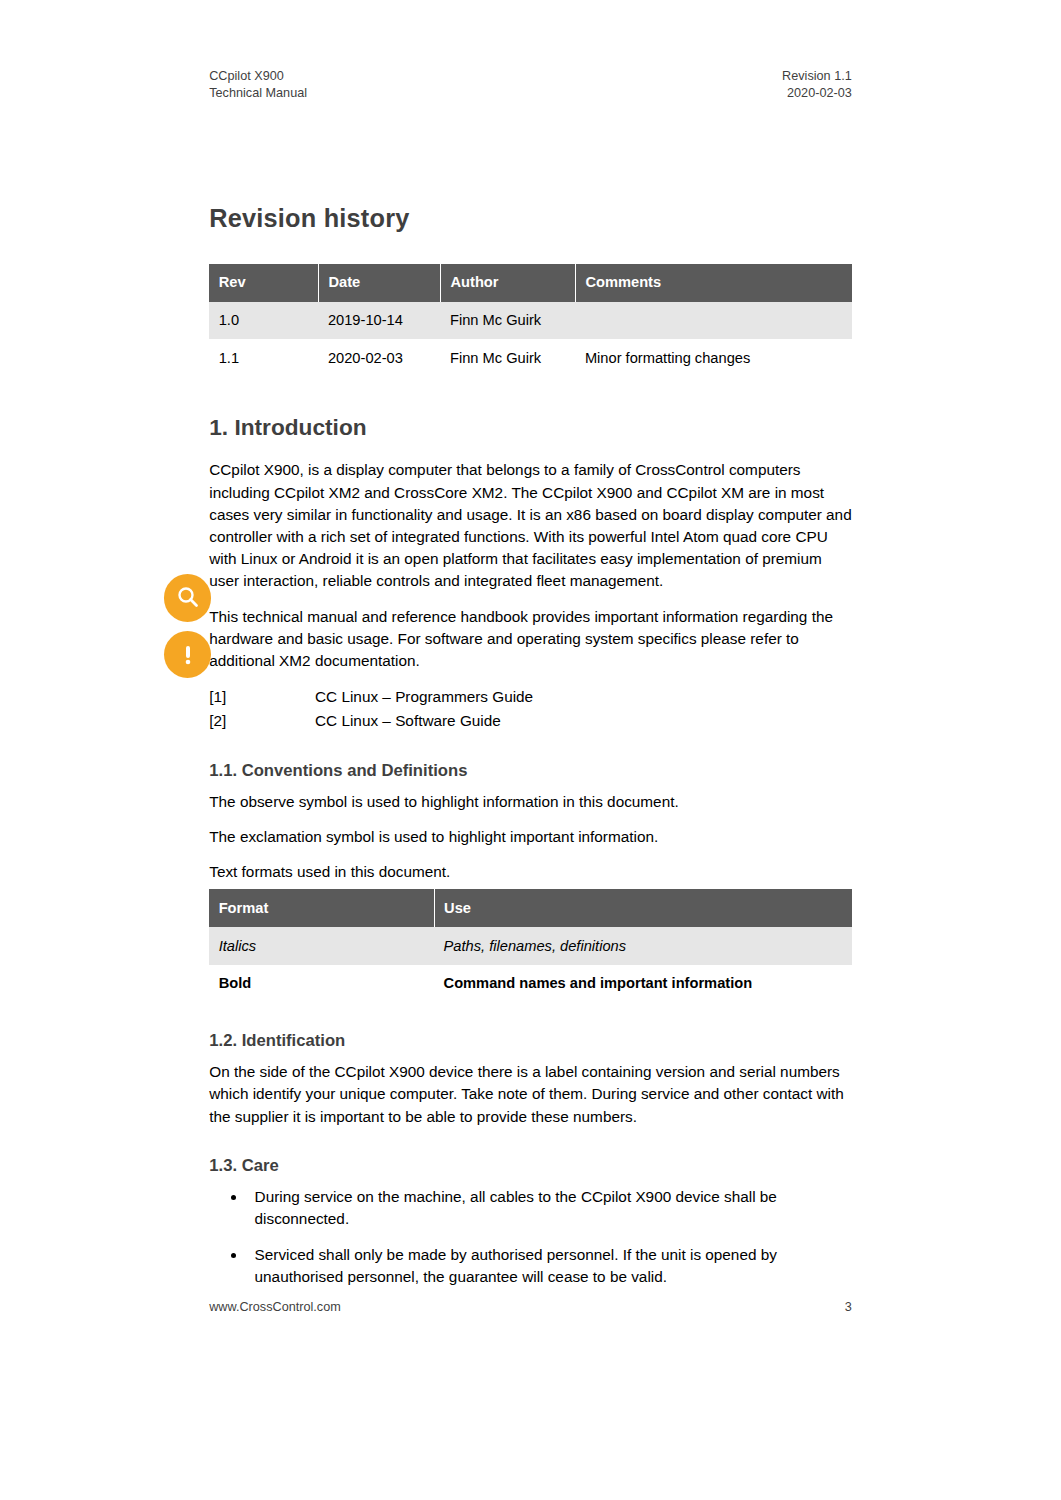CCpilot X900
Technical Manual
Revision 1.1
2020-02-03
Revision history
| Rev | Date | Author | Comments |
| --- | --- | --- | --- |
| 1.0 | 2019-10-14 | Finn Mc Guirk | |
| 1.1 | 2020-02-03 | Finn Mc Guirk | Minor formatting changes |
1. Introduction
CCpilot X900, is a display computer that belongs to a family of CrossControl computers including CCpilot XM2 and CrossCore XM2. The CCpilot X900 and CCpilot XM are in most cases very similar in functionality and usage. It is an x86 based on board display computer and controller with a rich set of integrated functions. With its powerful Intel Atom quad core CPU with Linux or Android it is an open platform that facilitates easy implementation of premium user interaction, reliable controls and integrated fleet management.
This technical manual and reference handbook provides important information regarding the hardware and basic usage. For software and operating system specifics please refer to additional XM2 documentation.
[1] CC Linux – Programmers Guide
[2] CC Linux – Software Guide
1.1. Conventions and Definitions
The observe symbol is used to highlight information in this document.
The exclamation symbol is used to highlight important information.
Text formats used in this document.
| Format | Use |
| --- | --- |
| Italics | Paths, filenames, definitions |
| Bold | Command names and important information |
1.2. Identification
On the side of the CCpilot X900 device there is a label containing version and serial numbers which identify your unique computer. Take note of them. During service and other contact with the supplier it is important to be able to provide these numbers.
1.3. Care
During service on the machine, all cables to the CCpilot X900 device shall be disconnected.
Serviced shall only be made by authorised personnel. If the unit is opened by unauthorised personnel, the guarantee will cease to be valid.
www.CrossControl.com
3